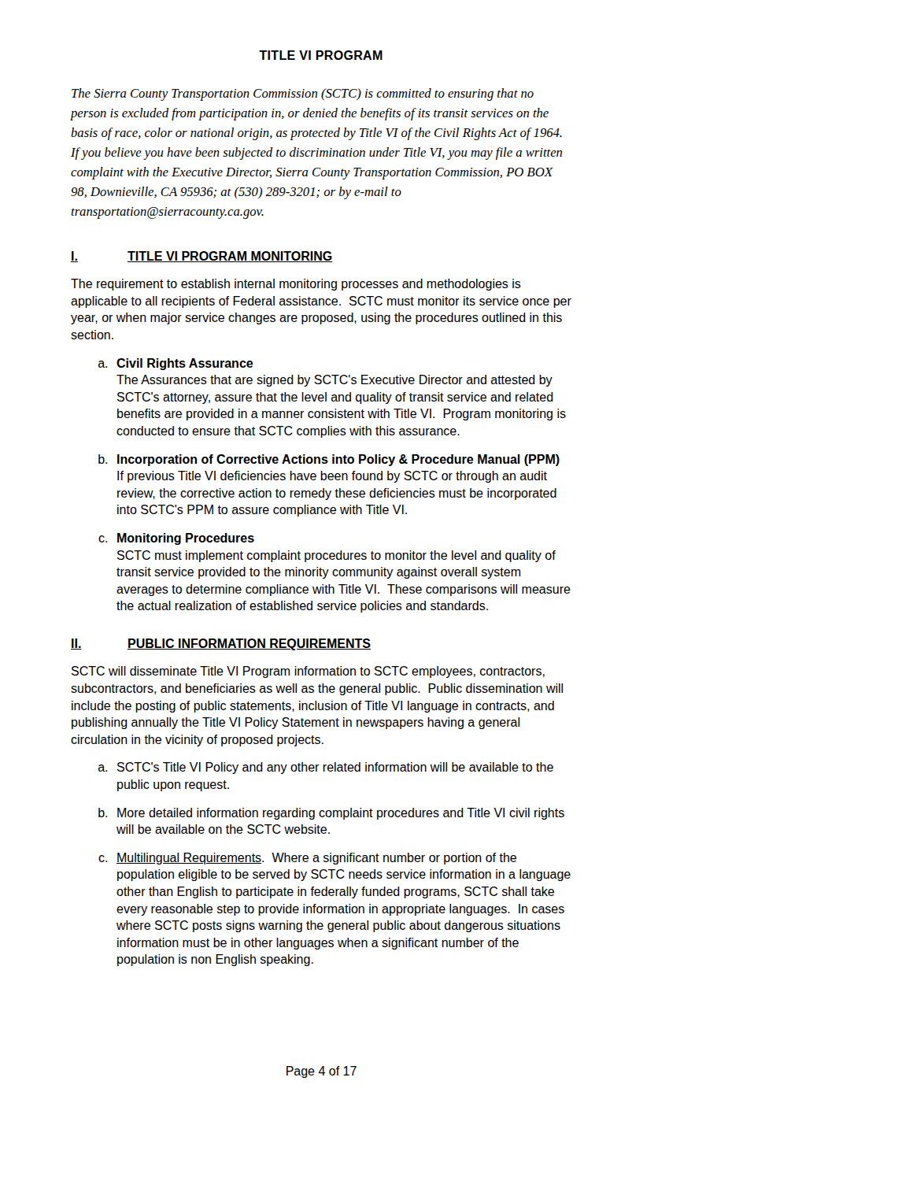TITLE VI PROGRAM
The Sierra County Transportation Commission (SCTC) is committed to ensuring that no person is excluded from participation in, or denied the benefits of its transit services on the basis of race, color or national origin, as protected by Title VI of the Civil Rights Act of 1964. If you believe you have been subjected to discrimination under Title VI, you may file a written complaint with the Executive Director, Sierra County Transportation Commission, PO BOX 98, Downieville, CA 95936; at (530) 289-3201; or by e-mail to transportation@sierracounty.ca.gov.
I. TITLE VI PROGRAM MONITORING
The requirement to establish internal monitoring processes and methodologies is applicable to all recipients of Federal assistance. SCTC must monitor its service once per year, or when major service changes are proposed, using the procedures outlined in this section.
Civil Rights Assurance The Assurances that are signed by SCTC's Executive Director and attested by SCTC's attorney, assure that the level and quality of transit service and related benefits are provided in a manner consistent with Title VI. Program monitoring is conducted to ensure that SCTC complies with this assurance.
Incorporation of Corrective Actions into Policy & Procedure Manual (PPM) If previous Title VI deficiencies have been found by SCTC or through an audit review, the corrective action to remedy these deficiencies must be incorporated into SCTC's PPM to assure compliance with Title VI.
Monitoring Procedures SCTC must implement complaint procedures to monitor the level and quality of transit service provided to the minority community against overall system averages to determine compliance with Title VI. These comparisons will measure the actual realization of established service policies and standards.
II. PUBLIC INFORMATION REQUIREMENTS
SCTC will disseminate Title VI Program information to SCTC employees, contractors, subcontractors, and beneficiaries as well as the general public. Public dissemination will include the posting of public statements, inclusion of Title VI language in contracts, and publishing annually the Title VI Policy Statement in newspapers having a general circulation in the vicinity of proposed projects.
SCTC's Title VI Policy and any other related information will be available to the public upon request.
More detailed information regarding complaint procedures and Title VI civil rights will be available on the SCTC website.
Multilingual Requirements. Where a significant number or portion of the population eligible to be served by SCTC needs service information in a language other than English to participate in federally funded programs, SCTC shall take every reasonable step to provide information in appropriate languages. In cases where SCTC posts signs warning the general public about dangerous situations information must be in other languages when a significant number of the population is non English speaking.
Page 4 of 17